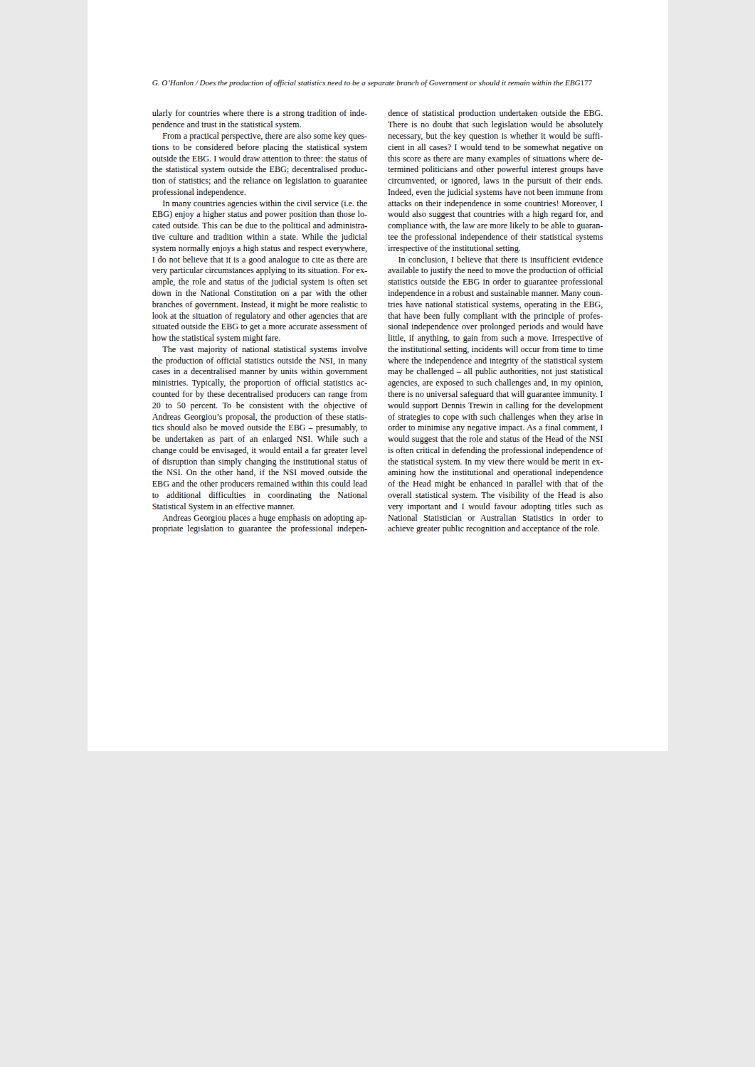G. O’Hanlon / Does the production of official statistics need to be a separate branch of Government or should it remain within the EBG177
ularly for countries where there is a strong tradition of independence and trust in the statistical system.
From a practical perspective, there are also some key questions to be considered before placing the statistical system outside the EBG. I would draw attention to three: the status of the statistical system outside the EBG; decentralised production of statistics; and the reliance on legislation to guarantee professional independence.
In many countries agencies within the civil service (i.e. the EBG) enjoy a higher status and power position than those located outside. This can be due to the political and administrative culture and tradition within a state. While the judicial system normally enjoys a high status and respect everywhere, I do not believe that it is a good analogue to cite as there are very particular circumstances applying to its situation. For example, the role and status of the judicial system is often set down in the National Constitution on a par with the other branches of government. Instead, it might be more realistic to look at the situation of regulatory and other agencies that are situated outside the EBG to get a more accurate assessment of how the statistical system might fare.
The vast majority of national statistical systems involve the production of official statistics outside the NSI, in many cases in a decentralised manner by units within government ministries. Typically, the proportion of official statistics accounted for by these decentralised producers can range from 20 to 50 percent. To be consistent with the objective of Andreas Georgiou’s proposal, the production of these statistics should also be moved outside the EBG – presumably, to be undertaken as part of an enlarged NSI. While such a change could be envisaged, it would entail a far greater level of disruption than simply changing the institutional status of the NSI. On the other hand, if the NSI moved outside the EBG and the other producers remained within this could lead to additional difficulties in coordinating the National Statistical System in an effective manner.
Andreas Georgiou places a huge emphasis on adopting appropriate legislation to guarantee the professional independence of statistical production undertaken outside the EBG. There is no doubt that such legislation would be absolutely necessary, but the key question is whether it would be sufficient in all cases? I would tend to be somewhat negative on this score as there are many examples of situations where determined politicians and other powerful interest groups have circumvented, or ignored, laws in the pursuit of their ends. Indeed, even the judicial systems have not been immune from attacks on their independence in some countries! Moreover, I would also suggest that countries with a high regard for, and compliance with, the law are more likely to be able to guarantee the professional independence of their statistical systems irrespective of the institutional setting.
In conclusion, I believe that there is insufficient evidence available to justify the need to move the production of official statistics outside the EBG in order to guarantee professional independence in a robust and sustainable manner. Many countries have national statistical systems, operating in the EBG, that have been fully compliant with the principle of professional independence over prolonged periods and would have little, if anything, to gain from such a move. Irrespective of the institutional setting, incidents will occur from time to time where the independence and integrity of the statistical system may be challenged – all public authorities, not just statistical agencies, are exposed to such challenges and, in my opinion, there is no universal safeguard that will guarantee immunity. I would support Dennis Trewin in calling for the development of strategies to cope with such challenges when they arise in order to minimise any negative impact. As a final comment, I would suggest that the role and status of the Head of the NSI is often critical in defending the professional independence of the statistical system. In my view there would be merit in examining how the institutional and operational independence of the Head might be enhanced in parallel with that of the overall statistical system. The visibility of the Head is also very important and I would favour adopting titles such as National Statistician or Australian Statistics in order to achieve greater public recognition and acceptance of the role.